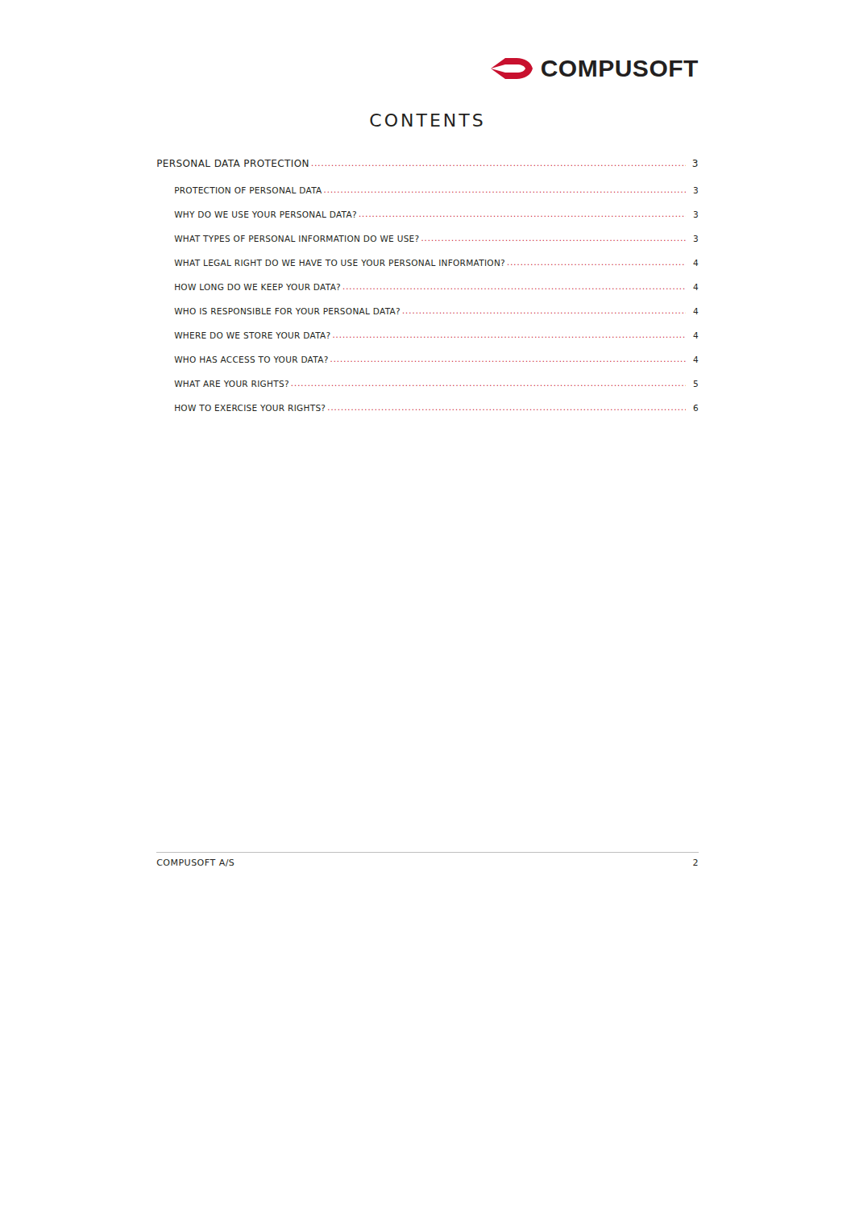COMPUSOFT
CONTENTS
PERSONAL DATA PROTECTION .................................................................................................................................................................. 3
PROTECTION OF PERSONAL DATA .................................................................................................................................................................. 3
WHY DO WE USE YOUR PERSONAL DATA? .................................................................................................................................................................. 3
WHAT TYPES OF PERSONAL INFORMATION DO WE USE? .................................................................................................................................................................. 3
WHAT LEGAL RIGHT DO WE HAVE TO USE YOUR PERSONAL INFORMATION? .................................................................................................................................................................. 4
HOW LONG DO WE KEEP YOUR DATA? .................................................................................................................................................................. 4
WHO IS RESPONSIBLE FOR YOUR PERSONAL DATA? .................................................................................................................................................................. 4
WHERE DO WE STORE YOUR DATA? .................................................................................................................................................................. 4
WHO HAS ACCESS TO YOUR DATA? .................................................................................................................................................................. 4
WHAT ARE YOUR RIGHTS? .................................................................................................................................................................. 5
HOW TO EXERCISE YOUR RIGHTS? .................................................................................................................................................................. 6
COMPUSOFT A/S 2